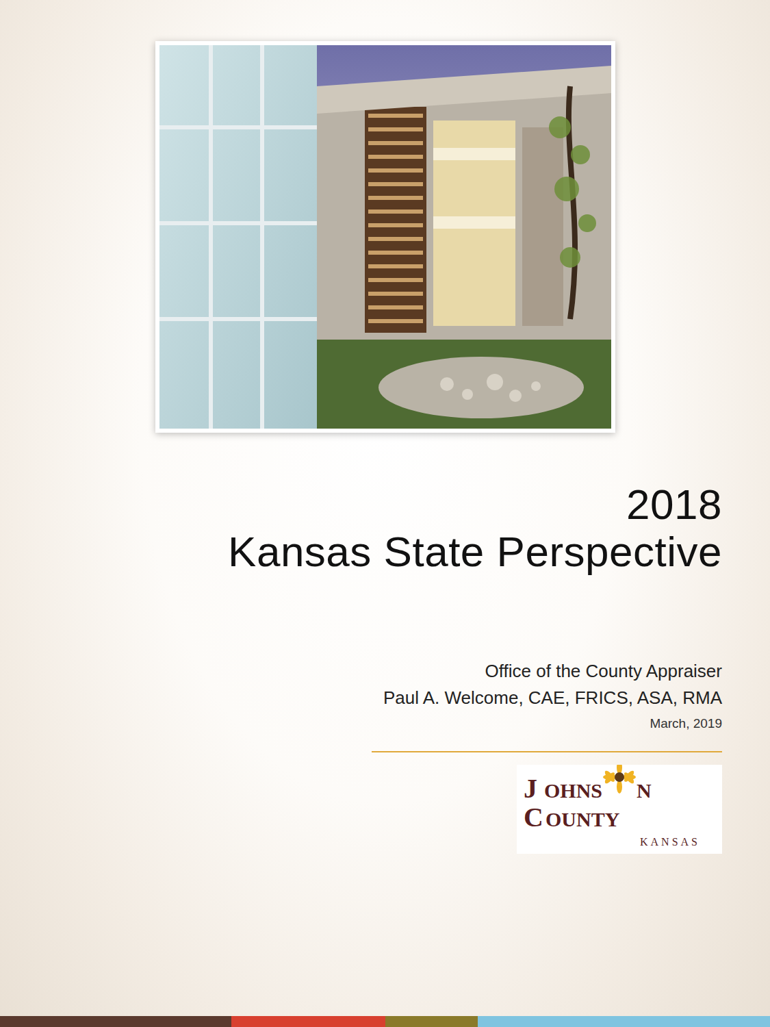2018 Kansas State Perspective
Office of the County Appraiser Paul A. Welcome, CAE, FRICS, ASA, RMA March, 2019